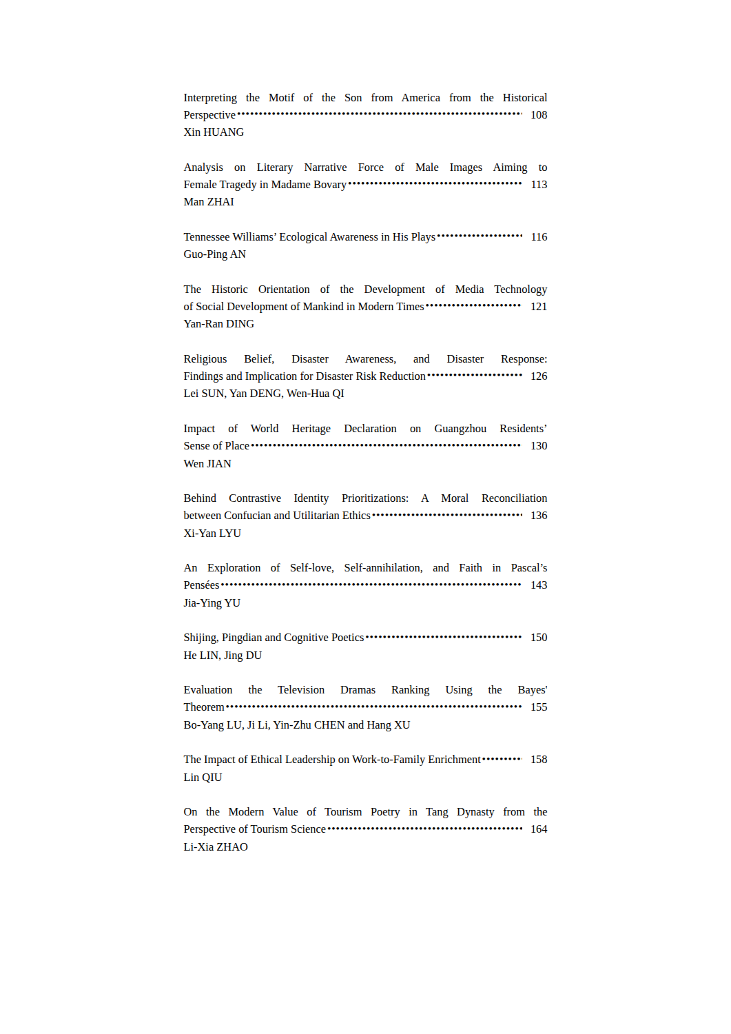Interpreting the Motif of the Son from America from the Historical Perspective •••••••••••••••••••••••••••••••••••••••••••••••••••••••••••••••••••••••••••••••••••••••• 108 Xin HUANG
Analysis on Literary Narrative Force of Male Images Aiming to Female Tragedy in Madame Bovary •••••••••••••••••••••••••••••••••••••••••••••••••••••••• 113 Man ZHAI
Tennessee Williams’ Ecological Awareness in His Plays •••••••••••••••••••••••••••••••••• 116 Guo-Ping AN
The Historic Orientation of the Development of Media Technology of Social Development of Mankind in Modern Times ••••••••••••••••••••••••••••••••••••• 121 Yan-Ran DING
Religious Belief, Disaster Awareness, and Disaster Response: Findings and Implication for Disaster Risk Reduction ••••••••••••••••••••••••••••••••••• 126 Lei SUN, Yan DENG, Wen-Hua QI
Impact of World Heritage Declaration on Guangzhou Residents’ Sense of Place ••••••••••••••••••••••••••••••••••••••••••••••••••••••••••••••••••••••••••••••••••••• 130 Wen JIAN
Behind Contrastive Identity Prioritizations: A Moral Reconciliation between Confucian and Utilitarian Ethics ••••••••••••••••••••••••••••••••••••••••••••••••••• 136 Xi-Yan LYU
An Exploration of Self-love, Self-annihilation, and Faith in Pascal’s Pensées ••••••••••••••••••••••••••••••••••••••••••••••••••••••••••••••••••••••••••••••••••••••••••••• 143 Jia-Ying YU
Shijing, Pingdian and Cognitive Poetics ••••••••••••••••••••••••••••••••••••••••••••••••••••• 150 He LIN, Jing DU
Evaluation the Television Dramas Ranking Using the Bayes' Theorem ••••••••••••••••••••••••••••••••••••••••••••••••••••••••••••••••••••••••••••••••••••••••••• 155 Bo-Yang LU, Ji Li, Yin-Zhu CHEN and Hang XU
The Impact of Ethical Leadership on Work-to-Family Enrichment •••••••••••••••••••••• 158 Lin QIU
On the Modern Value of Tourism Poetry in Tang Dynasty from the Perspective of Tourism Science •••••••••••••••••••••••••••••••••••••••••••••••••••••••••••••••• 164 Li-Xia ZHAO